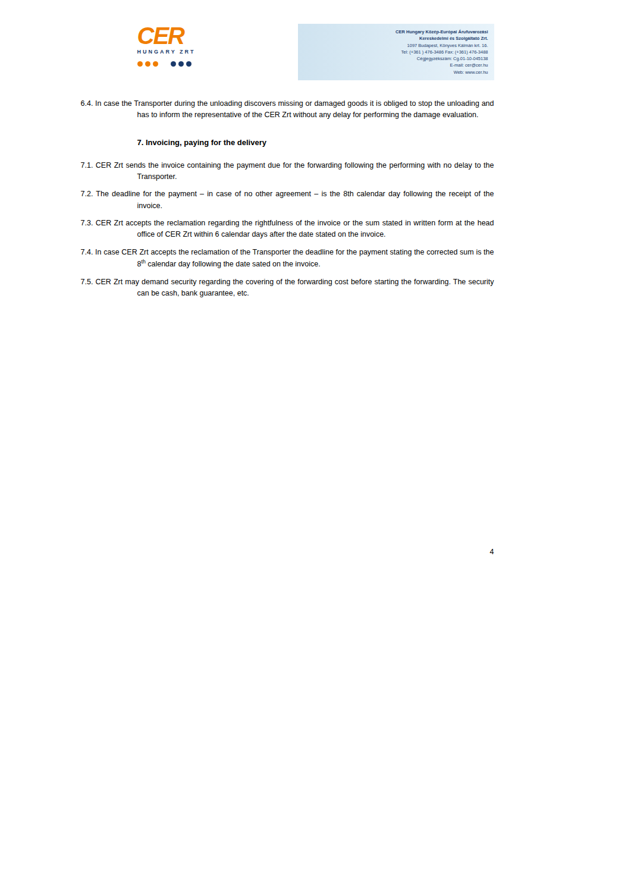CER
HUNGARY ZRT
CER Hungary Közép-Európai Árufuvarozási
Kereskedelmi és Szolgáltató Zrt.
1097 Budapest, Könyves Kálmán krt. 16.
Tel: (+361 ) 476-3486 Fax: (+361) 476-3488
Cégjegyzékszám: Cg.01-10-045138
E-mail: cer@cer.hu
Web: www.cer.hu
6.4. In case the Transporter during the unloading discovers missing or damaged goods it is obliged to stop the unloading and has to inform the representative of the CER Zrt without any delay for performing the damage evaluation.
7. Invoicing, paying for the delivery
7.1. CER Zrt sends the invoice containing the payment due for the forwarding following the performing with no delay to the Transporter.
7.2. The deadline for the payment – in case of no other agreement – is the 8th calendar day following the receipt of the invoice.
7.3. CER Zrt accepts the reclamation regarding the rightfulness of the invoice or the sum stated in written form at the head office of CER Zrt within 6 calendar days after the date stated on the invoice.
7.4. In case CER Zrt accepts the reclamation of the Transporter the deadline for the payment stating the corrected sum is the 8th calendar day following the date sated on the invoice.
7.5. CER Zrt may demand security regarding the covering of the forwarding cost before starting the forwarding. The security can be cash, bank guarantee, etc.
4